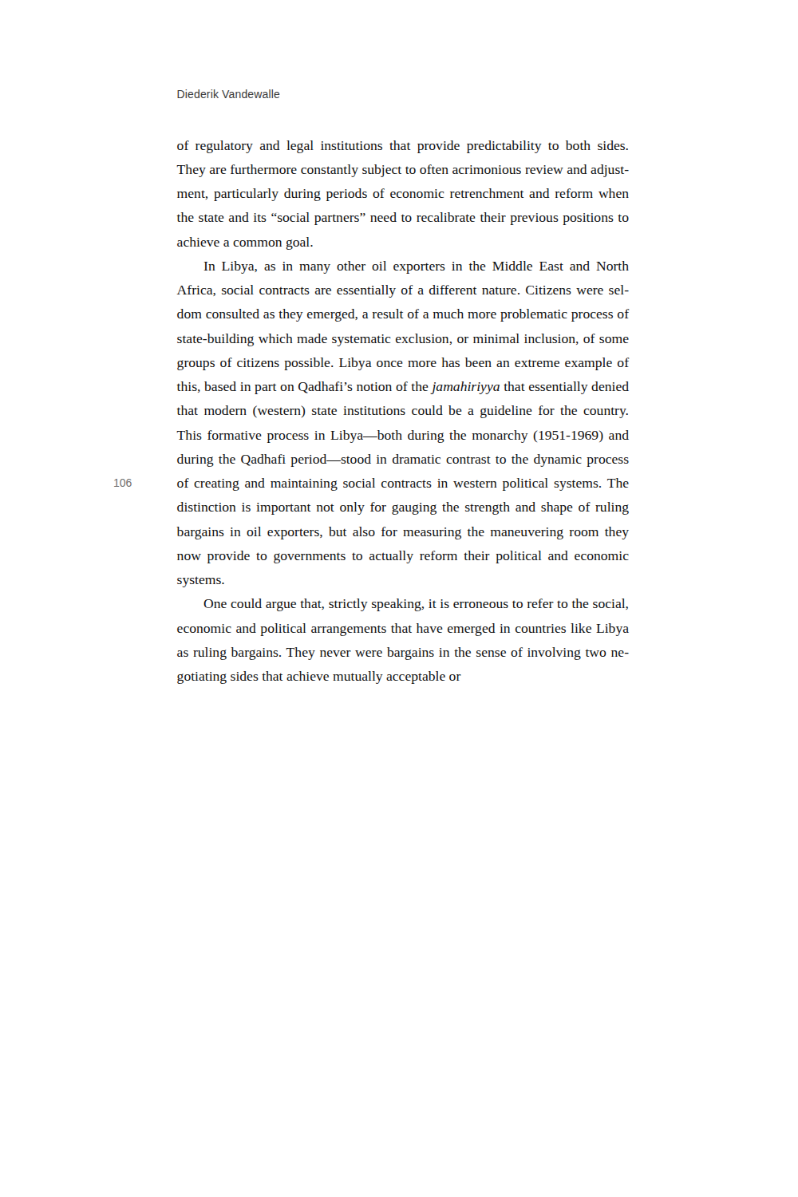Diederik Vandewalle
106
of regulatory and legal institutions that provide predictability to both sides. They are furthermore constantly subject to often acrimonious review and adjustment, particularly during periods of economic retrenchment and reform when the state and its “social partners” need to recalibrate their previous positions to achieve a common goal.
In Libya, as in many other oil exporters in the Middle East and North Africa, social contracts are essentially of a different nature. Citizens were seldom consulted as they emerged, a result of a much more problematic process of state-building which made systematic exclusion, or minimal inclusion, of some groups of citizens possible. Libya once more has been an extreme example of this, based in part on Qadhafi’s notion of the jamahiriyya that essentially denied that modern (western) state institutions could be a guideline for the country. This formative process in Libya—both during the monarchy (1951-1969) and during the Qadhafi period—stood in dramatic contrast to the dynamic process of creating and maintaining social contracts in western political systems. The distinction is important not only for gauging the strength and shape of ruling bargains in oil exporters, but also for measuring the maneuvering room they now provide to governments to actually reform their political and economic systems.
One could argue that, strictly speaking, it is erroneous to refer to the social, economic and political arrangements that have emerged in countries like Libya as ruling bargains. They never were bargains in the sense of involving two negotiating sides that achieve mutually acceptable or